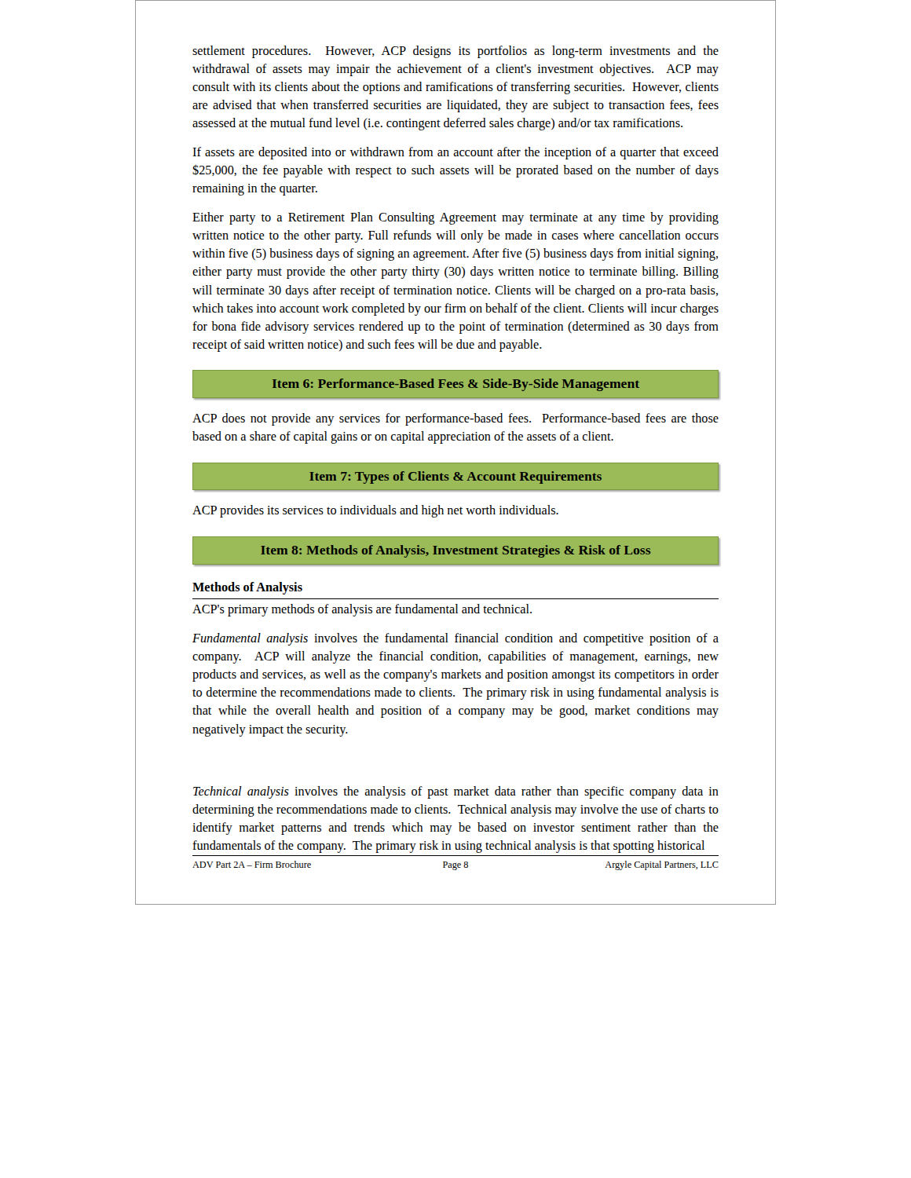settlement procedures. However, ACP designs its portfolios as long-term investments and the withdrawal of assets may impair the achievement of a client's investment objectives. ACP may consult with its clients about the options and ramifications of transferring securities. However, clients are advised that when transferred securities are liquidated, they are subject to transaction fees, fees assessed at the mutual fund level (i.e. contingent deferred sales charge) and/or tax ramifications.
If assets are deposited into or withdrawn from an account after the inception of a quarter that exceed $25,000, the fee payable with respect to such assets will be prorated based on the number of days remaining in the quarter.
Either party to a Retirement Plan Consulting Agreement may terminate at any time by providing written notice to the other party. Full refunds will only be made in cases where cancellation occurs within five (5) business days of signing an agreement. After five (5) business days from initial signing, either party must provide the other party thirty (30) days written notice to terminate billing. Billing will terminate 30 days after receipt of termination notice. Clients will be charged on a pro-rata basis, which takes into account work completed by our firm on behalf of the client. Clients will incur charges for bona fide advisory services rendered up to the point of termination (determined as 30 days from receipt of said written notice) and such fees will be due and payable.
Item 6: Performance-Based Fees & Side-By-Side Management
ACP does not provide any services for performance-based fees. Performance-based fees are those based on a share of capital gains or on capital appreciation of the assets of a client.
Item 7: Types of Clients & Account Requirements
ACP provides its services to individuals and high net worth individuals.
Item 8: Methods of Analysis, Investment Strategies & Risk of Loss
Methods of Analysis
ACP's primary methods of analysis are fundamental and technical.
Fundamental analysis involves the fundamental financial condition and competitive position of a company. ACP will analyze the financial condition, capabilities of management, earnings, new products and services, as well as the company's markets and position amongst its competitors in order to determine the recommendations made to clients. The primary risk in using fundamental analysis is that while the overall health and position of a company may be good, market conditions may negatively impact the security.
Technical analysis involves the analysis of past market data rather than specific company data in determining the recommendations made to clients. Technical analysis may involve the use of charts to identify market patterns and trends which may be based on investor sentiment rather than the fundamentals of the company. The primary risk in using technical analysis is that spotting historical
ADV Part 2A – Firm Brochure Page 8 Argyle Capital Partners, LLC